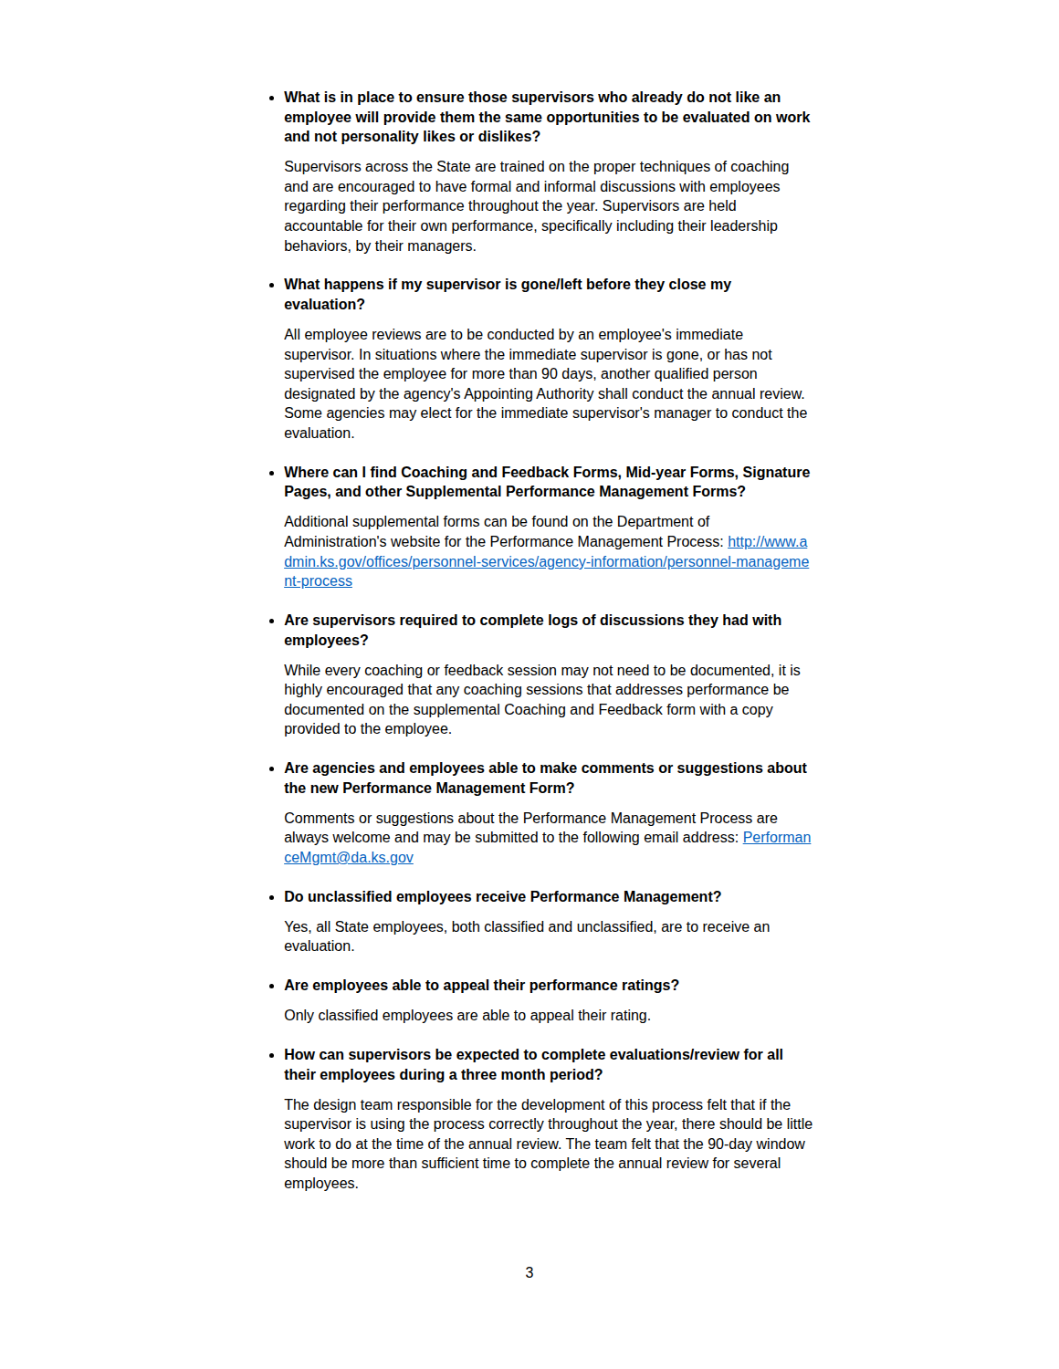What is in place to ensure those supervisors who already do not like an employee will provide them the same opportunities to be evaluated on work and not personality likes or dislikes?
Supervisors across the State are trained on the proper techniques of coaching and are encouraged to have formal and informal discussions with employees regarding their performance throughout the year. Supervisors are held accountable for their own performance, specifically including their leadership behaviors, by their managers.
What happens if my supervisor is gone/left before they close my evaluation?
All employee reviews are to be conducted by an employee's immediate supervisor. In situations where the immediate supervisor is gone, or has not supervised the employee for more than 90 days, another qualified person designated by the agency's Appointing Authority shall conduct the annual review. Some agencies may elect for the immediate supervisor's manager to conduct the evaluation.
Where can I find Coaching and Feedback Forms, Mid-year Forms, Signature Pages, and other Supplemental Performance Management Forms?
Additional supplemental forms can be found on the Department of Administration's website for the Performance Management Process: http://www.admin.ks.gov/offices/personnel-services/agency-information/personnel-management-process
Are supervisors required to complete logs of discussions they had with employees?
While every coaching or feedback session may not need to be documented, it is highly encouraged that any coaching sessions that addresses performance be documented on the supplemental Coaching and Feedback form with a copy provided to the employee.
Are agencies and employees able to make comments or suggestions about the new Performance Management Form?
Comments or suggestions about the Performance Management Process are always welcome and may be submitted to the following email address: PerformanceMgmt@da.ks.gov
Do unclassified employees receive Performance Management?
Yes, all State employees, both classified and unclassified, are to receive an evaluation.
Are employees able to appeal their performance ratings?
Only classified employees are able to appeal their rating.
How can supervisors be expected to complete evaluations/review for all their employees during a three month period?
The design team responsible for the development of this process felt that if the supervisor is using the process correctly throughout the year, there should be little work to do at the time of the annual review. The team felt that the 90-day window should be more than sufficient time to complete the annual review for several employees.
3